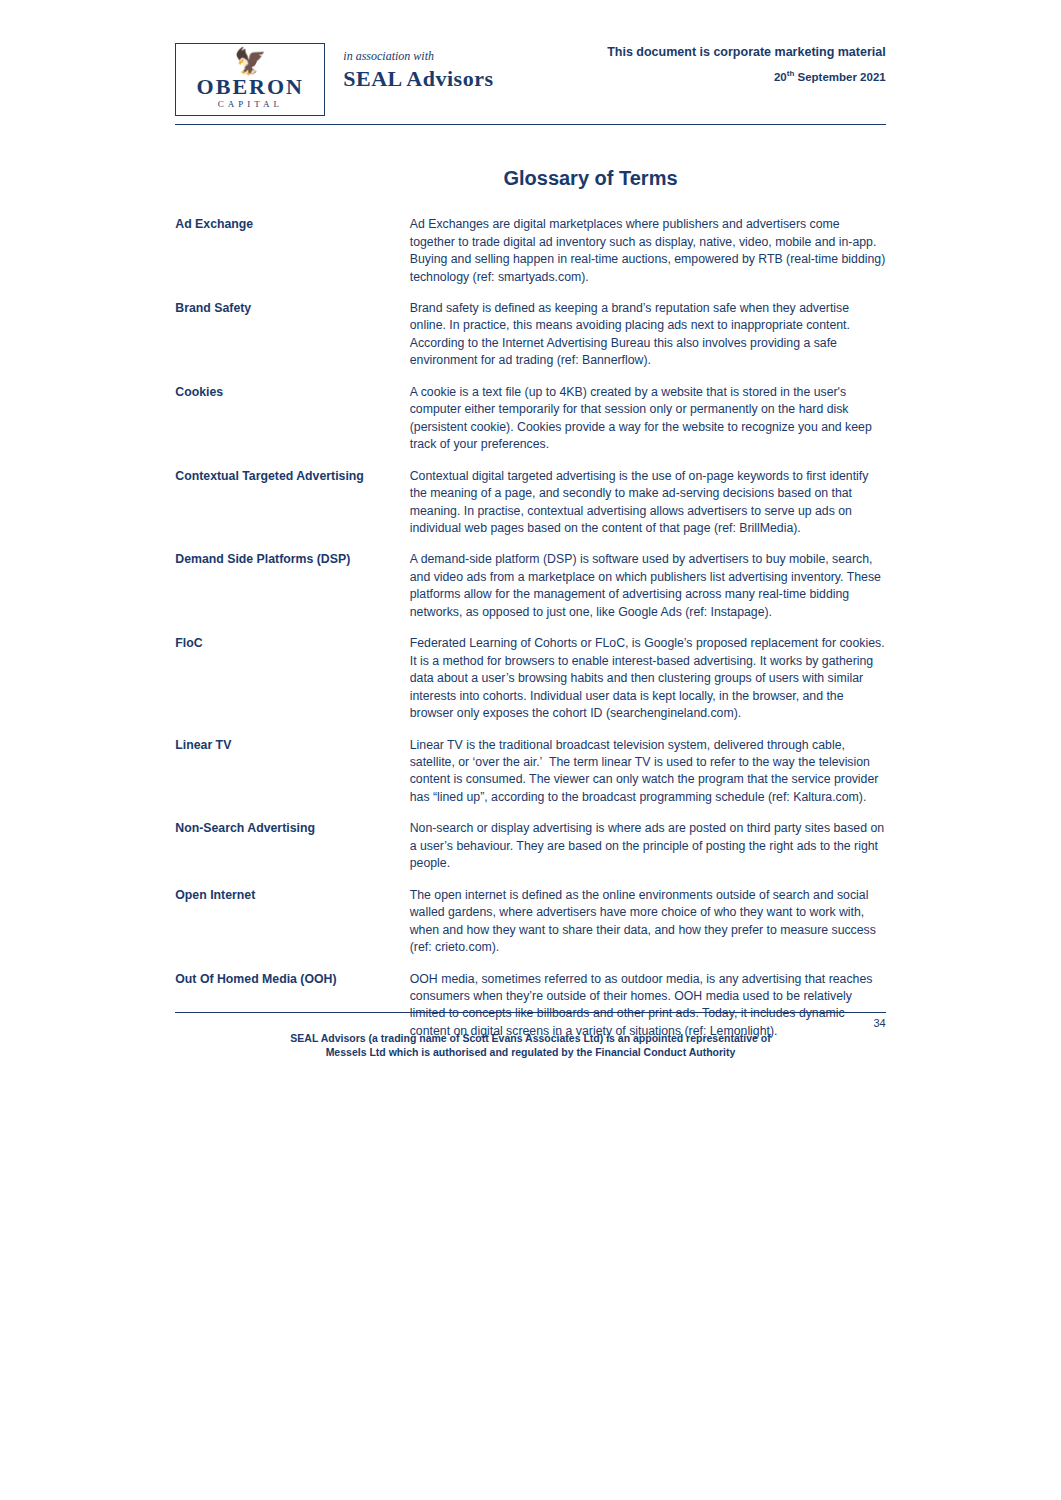🦅
OBERON
CAPITAL
in association with
SEAL Advisors
This document is corporate marketing material
20th September 2021
Glossary of Terms
| Ad Exchange | Ad Exchanges are digital marketplaces where publishers and advertisers come together to trade digital ad inventory such as display, native, video, mobile and in-app. Buying and selling happen in real-time auctions, empowered by RTB (real-time bidding) technology (ref: smartyads.com). |
| Brand Safety | Brand safety is defined as keeping a brand’s reputation safe when they advertise online. In practice, this means avoiding placing ads next to inappropriate content. According to the Internet Advertising Bureau this also involves providing a safe environment for ad trading (ref: Bannerflow). |
| Cookies | A cookie is a text file (up to 4KB) created by a website that is stored in the user's computer either temporarily for that session only or permanently on the hard disk (persistent cookie). Cookies provide a way for the website to recognize you and keep track of your preferences. |
| Contextual Targeted Advertising | Contextual digital targeted advertising is the use of on-page keywords to first identify the meaning of a page, and secondly to make ad-serving decisions based on that meaning. In practise, contextual advertising allows advertisers to serve up ads on individual web pages based on the content of that page (ref: BrillMedia). |
| Demand Side Platforms (DSP) | A demand-side platform (DSP) is software used by advertisers to buy mobile, search, and video ads from a marketplace on which publishers list advertising inventory. These platforms allow for the management of advertising across many real-time bidding networks, as opposed to just one, like Google Ads (ref: Instapage). |
| FloC | Federated Learning of Cohorts or FLoC, is Google’s proposed replacement for cookies. It is a method for browsers to enable interest-based advertising. It works by gathering data about a user’s browsing habits and then clustering groups of users with similar interests into cohorts. Individual user data is kept locally, in the browser, and the browser only exposes the cohort ID (searchengineland.com). |
| Linear TV | Linear TV is the traditional broadcast television system, delivered through cable, satellite, or ‘over the air.’ The term linear TV is used to refer to the way the television content is consumed. The viewer can only watch the program that the service provider has “lined up”, according to the broadcast programming schedule (ref: Kaltura.com). |
| Non-Search Advertising | Non-search or display advertising is where ads are posted on third party sites based on a user’s behaviour. They are based on the principle of posting the right ads to the right people. |
| Open Internet | The open internet is defined as the online environments outside of search and social walled gardens, where advertisers have more choice of who they want to work with, when and how they want to share their data, and how they prefer to measure success (ref: crieto.com). |
| Out Of Homed Media (OOH) | OOH media, sometimes referred to as outdoor media, is any advertising that reaches consumers when they’re outside of their homes. OOH media used to be relatively limited to concepts like billboards and other print ads. Today, it includes dynamic content on digital screens in a variety of situations (ref: Lemonlight). |
34
SEAL Advisors (a trading name of Scott Evans Associates Ltd) is an appointed representative of
Messels Ltd which is authorised and regulated by the Financial Conduct Authority